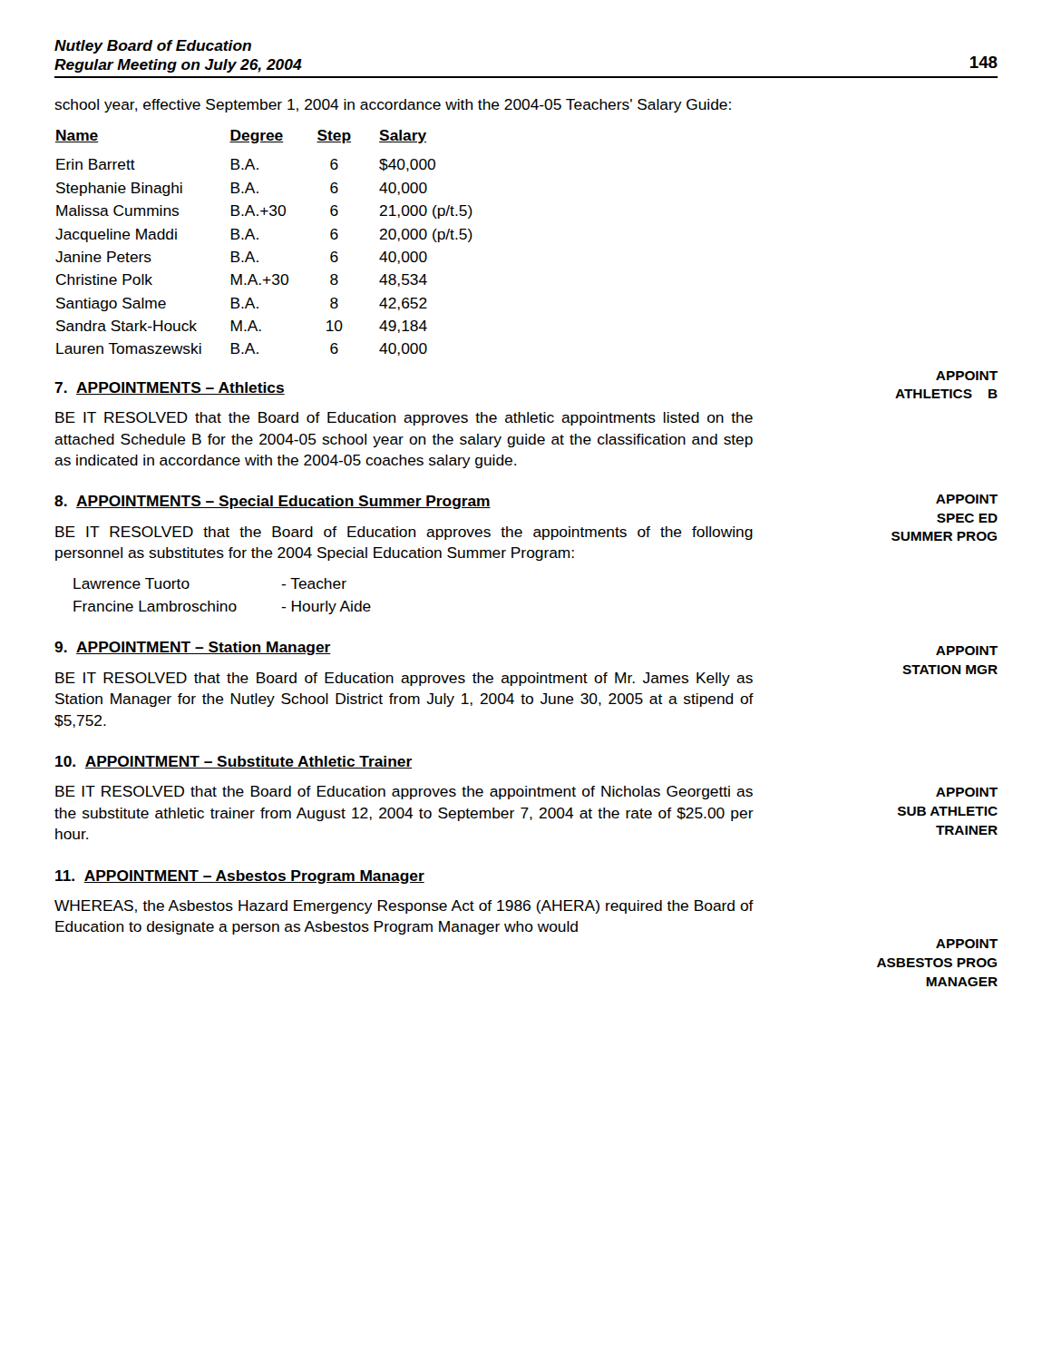Nutley Board of Education
Regular Meeting on July 26, 2004
148
school year, effective September 1, 2004 in accordance with the 2004-05 Teachers' Salary Guide:
| Name | Degree | Step | Salary |
| --- | --- | --- | --- |
| Erin Barrett | B.A. | 6 | $40,000 |
| Stephanie Binaghi | B.A. | 6 | 40,000 |
| Malissa Cummins | B.A.+30 | 6 | 21,000 (p/t.5) |
| Jacqueline Maddi | B.A. | 6 | 20,000 (p/t.5) |
| Janine Peters | B.A. | 6 | 40,000 |
| Christine Polk | M.A.+30 | 8 | 48,534 |
| Santiago Salme | B.A. | 8 | 42,652 |
| Sandra Stark-Houck | M.A. | 10 | 49,184 |
| Lauren Tomaszewski | B.A. | 6 | 40,000 |
7. APPOINTMENTS – Athletics
BE IT RESOLVED that the Board of Education approves the athletic appointments listed on the attached Schedule B for the 2004-05 school year on the salary guide at the classification and step as indicated in accordance with the 2004-05 coaches salary guide.
8. APPOINTMENTS – Special Education Summer Program
BE IT RESOLVED that the Board of Education approves the appointments of the following personnel as substitutes for the 2004 Special Education Summer Program:
Lawrence Tuorto- Teacher
Francine Lambroschino- Hourly Aide
9. APPOINTMENT – Station Manager
BE IT RESOLVED that the Board of Education approves the appointment of Mr. James Kelly as Station Manager for the Nutley School District from July 1, 2004 to June 30, 2005 at a stipend of $5,752.
10. APPOINTMENT – Substitute Athletic Trainer
BE IT RESOLVED that the Board of Education approves the appointment of Nicholas Georgetti as the substitute athletic trainer from August 12, 2004 to September 7, 2004 at the rate of $25.00 per hour.
11. APPOINTMENT – Asbestos Program Manager
WHEREAS, the Asbestos Hazard Emergency Response Act of 1986 (AHERA) required the Board of Education to designate a person as Asbestos Program Manager who would
APPOINT
ATHLETICS B
APPOINT
SPEC ED
SUMMER PROG
APPOINT
STATION MGR
APPOINT
SUB ATHLETIC
TRAINER
APPOINT
ASBESTOS PROG
MANAGER